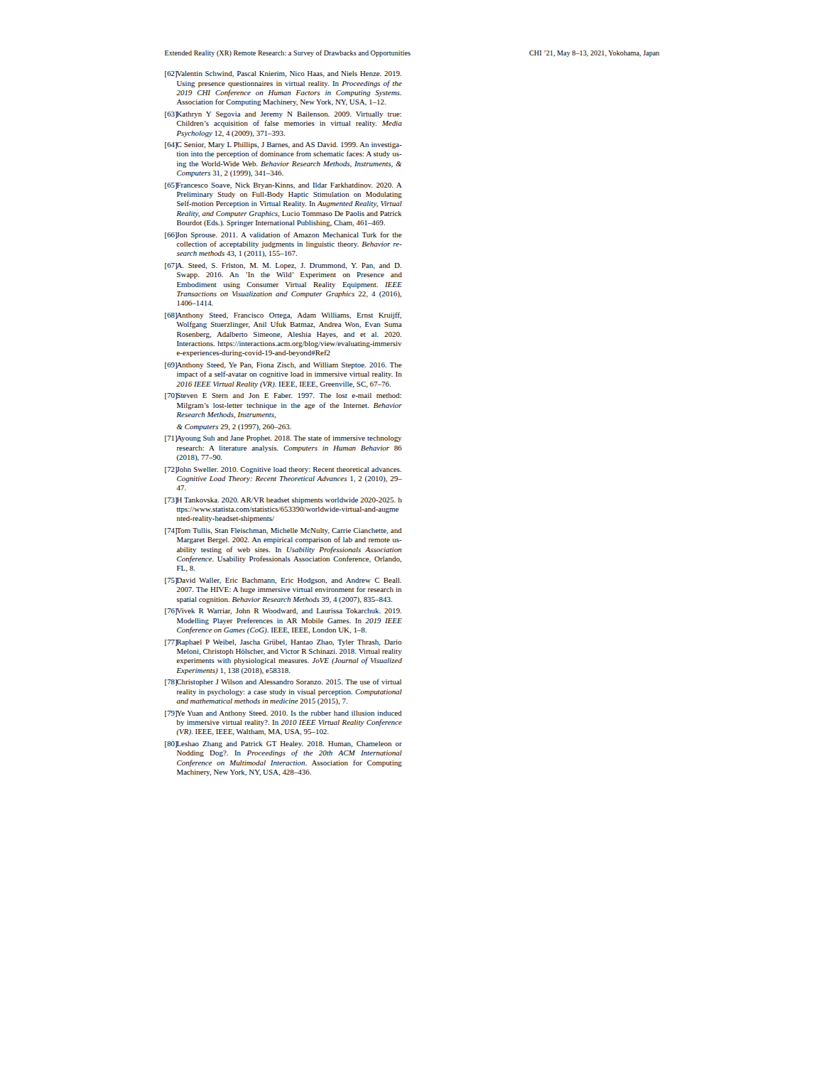Extended Reality (XR) Remote Research: a Survey of Drawbacks and Opportunities
CHI ’21, May 8–13, 2021, Yokohama, Japan
[62] Valentin Schwind, Pascal Knierim, Nico Haas, and Niels Henze. 2019. Using presence questionnaires in virtual reality. In Proceedings of the 2019 CHI Conference on Human Factors in Computing Systems. Association for Computing Machinery, New York, NY, USA, 1–12.
[63] Kathryn Y Segovia and Jeremy N Bailenson. 2009. Virtually true: Children’s acquisition of false memories in virtual reality. Media Psychology 12, 4 (2009), 371–393.
[64] C Senior, Mary L Phillips, J Barnes, and AS David. 1999. An investigation into the perception of dominance from schematic faces: A study using the World-Wide Web. Behavior Research Methods, Instruments, & Computers 31, 2 (1999), 341–346.
[65] Francesco Soave, Nick Bryan-Kinns, and Ildar Farkhatdinov. 2020. A Preliminary Study on Full-Body Haptic Stimulation on Modulating Self-motion Perception in Virtual Reality. In Augmented Reality, Virtual Reality, and Computer Graphics, Lucio Tommaso De Paolis and Patrick Bourdot (Eds.). Springer International Publishing, Cham, 461–469.
[66] Jon Sprouse. 2011. A validation of Amazon Mechanical Turk for the collection of acceptability judgments in linguistic theory. Behavior research methods 43, 1 (2011), 155–167.
[67] A. Steed, S. Frlston, M. M. Lopez, J. Drummond, Y. Pan, and D. Swapp. 2016. An ’In the Wild’ Experiment on Presence and Embodiment using Consumer Virtual Reality Equipment. IEEE Transactions on Visualization and Computer Graphics 22, 4 (2016), 1406–1414.
[68] Anthony Steed, Francisco Ortega, Adam Williams, Ernst Kruijff, Wolfgang Stuerzlinger, Anil Ufuk Batmaz, Andrea Won, Evan Suma Rosenberg, Adalberto Simeone, Aleshia Hayes, and et al. 2020. Interactions. https://interactions.acm.org/blog/view/evaluating-immersive-experiences-during-covid-19-and-beyond#Ref2
[69] Anthony Steed, Ye Pan, Fiona Zisch, and William Steptoe. 2016. The impact of a self-avatar on cognitive load in immersive virtual reality. In 2016 IEEE Virtual Reality (VR). IEEE, IEEE, Greenville, SC, 67–76.
[70] Steven E Stern and Jon E Faber. 1997. The lost e-mail method: Milgram’s lost-letter technique in the age of the Internet. Behavior Research Methods, Instruments,
& Computers 29, 2 (1997), 260–263.
[71] Ayoung Suh and Jane Prophet. 2018. The state of immersive technology research: A literature analysis. Computers in Human Behavior 86 (2018), 77–90.
[72] John Sweller. 2010. Cognitive load theory: Recent theoretical advances. Cognitive Load Theory: Recent Theoretical Advances 1, 2 (2010), 29–47.
[73] H Tankovska. 2020. AR/VR headset shipments worldwide 2020-2025. https://www.statista.com/statistics/653390/worldwide-virtual-and-augmented-reality-headset-shipments/
[74] Tom Tullis, Stan Fleischman, Michelle McNulty, Carrie Cianchette, and Margaret Bergel. 2002. An empirical comparison of lab and remote usability testing of web sites. In Usability Professionals Association Conference. Usability Professionals Association Conference, Orlando, FL, 8.
[75] David Waller, Eric Bachmann, Eric Hodgson, and Andrew C Beall. 2007. The HIVE: A huge immersive virtual environment for research in spatial cognition. Behavior Research Methods 39, 4 (2007), 835–843.
[76] Vivek R Warriar, John R Woodward, and Laurissa Tokarchuk. 2019. Modelling Player Preferences in AR Mobile Games. In 2019 IEEE Conference on Games (CoG). IEEE, IEEE, London UK, 1–8.
[77] Raphael P Weibel, Jascha Grübel, Hantao Zhao, Tyler Thrash, Dario Meloni, Christoph Hölscher, and Victor R Schinazi. 2018. Virtual reality experiments with physiological measures. JoVE (Journal of Visualized Experiments) 1, 138 (2018), e58318.
[78] Christopher J Wilson and Alessandro Soranzo. 2015. The use of virtual reality in psychology: a case study in visual perception. Computational and mathematical methods in medicine 2015 (2015), 7.
[79] Ye Yuan and Anthony Steed. 2010. Is the rubber hand illusion induced by immersive virtual reality?. In 2010 IEEE Virtual Reality Conference (VR). IEEE, IEEE, Waltham, MA, USA, 95–102.
[80] Leshao Zhang and Patrick GT Healey. 2018. Human, Chameleon or Nodding Dog?. In Proceedings of the 20th ACM International Conference on Multimodal Interaction. Association for Computing Machinery, New York, NY, USA, 428–436.